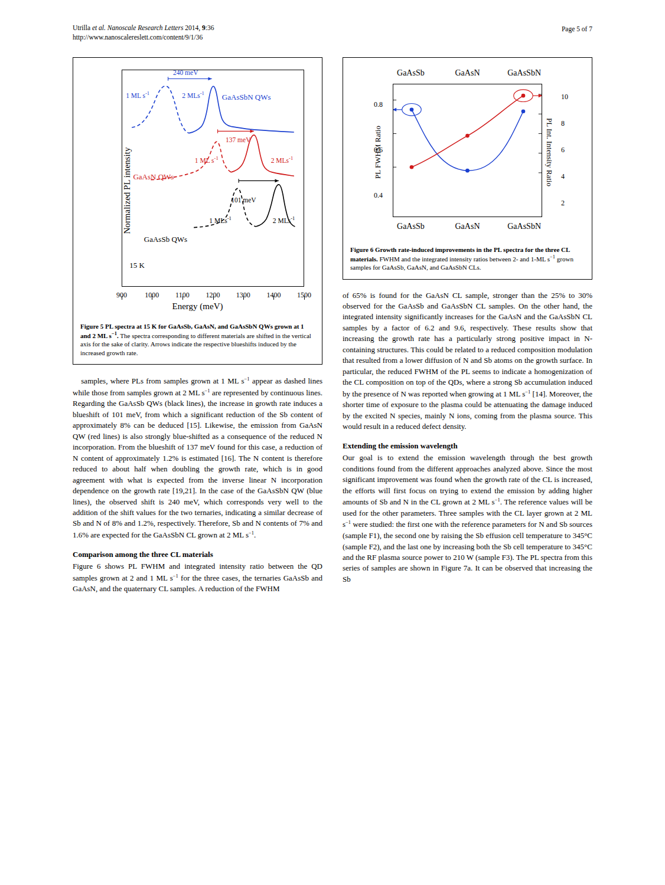Utrilla et al. Nanoscale Research Letters 2014, 9:36
http://www.nanoscalereslett.com/content/9/1/36
Page 5 of 7
Normalized PL intensity
240 meV
1 ML s-1
2 MLs-1
GaAsSbN QWs
137 meV
1 ML s-1
2 MLs-1
GaAsN QWs
101 meV
1 MLs-1
2 MLs-1
GaAsSb QWs
15 K
900
1000
1100
1200
1300
1400
1500
Energy (meV)
Figure 5 PL spectra at 15 K for GaAsSb, GaAsN, and GaAsSbN QWs grown at 1 and 2 ML s−1. The spectra corresponding to different materials are shifted in the vertical axis for the sake of clarity. Arrows indicate the respective blueshifts induced by the increased growth rate.
samples, where PLs from samples grown at 1 ML s−1 appear as dashed lines while those from samples grown at 2 ML s−1 are represented by continuous lines. Regarding the GaAsSb QWs (black lines), the increase in growth rate induces a blueshift of 101 meV, from which a significant reduction of the Sb content of approximately 8% can be deduced [15]. Likewise, the emission from GaAsN QW (red lines) is also strongly blue-shifted as a consequence of the reduced N incorporation. From the blueshift of 137 meV found for this case, a reduction of N content of approximately 1.2% is estimated [16]. The N content is therefore reduced to about half when doubling the growth rate, which is in good agreement with what is expected from the inverse linear N incorporation dependence on the growth rate [19,21]. In the case of the GaAsSbN QW (blue lines), the observed shift is 240 meV, which corresponds very well to the addition of the shift values for the two ternaries, indicating a similar decrease of Sb and N of 8% and 1.2%, respectively. Therefore, Sb and N contents of 7% and 1.6% are expected for the GaAsSbN CL grown at 2 ML s−1.
Comparison among the three CL materials
Figure 6 shows PL FWHM and integrated intensity ratio between the QD samples grown at 2 and 1 ML s−1 for the three cases, the ternaries GaAsSb and GaAsN, and the quaternary CL samples. A reduction of the FWHM
GaAsSb GaAsN GaAsSbN
PL FWHM Ratio
PL Int. Intensity Ratio
0.8 0.6 0.4
10 8 6 4 2
GaAsSb GaAsN GaAsSbN
Figure 6 Growth rate-induced improvements in the PL spectra for the three CL materials. FWHM and the integrated intensity ratios between 2- and 1-ML s−1 grown samples for GaAsSb, GaAsN, and GaAsSbN CLs.
of 65% is found for the GaAsN CL sample, stronger than the 25% to 30% observed for the GaAsSb and GaAsSbN CL samples. On the other hand, the integrated intensity significantly increases for the GaAsN and the GaAsSbN CL samples by a factor of 6.2 and 9.6, respectively. These results show that increasing the growth rate has a particularly strong positive impact in N-containing structures. This could be related to a reduced composition modulation that resulted from a lower diffusion of N and Sb atoms on the growth surface. In particular, the reduced FWHM of the PL seems to indicate a homogenization of the CL composition on top of the QDs, where a strong Sb accumulation induced by the presence of N was reported when growing at 1 ML s−1 [14]. Moreover, the shorter time of exposure to the plasma could be attenuating the damage induced by the excited N species, mainly N ions, coming from the plasma source. This would result in a reduced defect density.
Extending the emission wavelength
Our goal is to extend the emission wavelength through the best growth conditions found from the different approaches analyzed above. Since the most significant improvement was found when the growth rate of the CL is increased, the efforts will first focus on trying to extend the emission by adding higher amounts of Sb and N in the CL grown at 2 ML s−1. The reference values will be used for the other parameters. Three samples with the CL layer grown at 2 ML s−1 were studied: the first one with the reference parameters for N and Sb sources (sample F1), the second one by raising the Sb effusion cell temperature to 345°C (sample F2), and the last one by increasing both the Sb cell temperature to 345°C and the RF plasma source power to 210 W (sample F3). The PL spectra from this series of samples are shown in Figure 7a. It can be observed that increasing the Sb